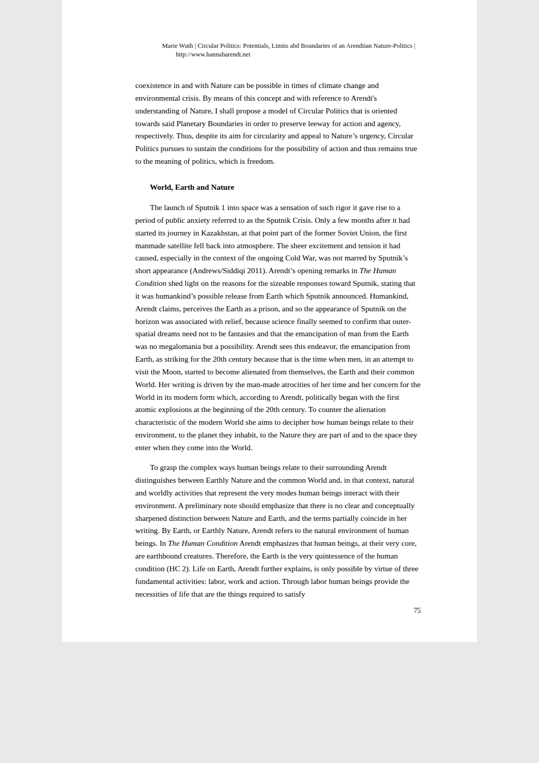Marie Wuth | Circular Politics: Potentials, Limits abd Boundaries of an Arendtian Nature-Politics | http://www.hannaharendt.net
coexistence in and with Nature can be possible in times of climate change and environmental crisis. By means of this concept and with reference to Arendt's understanding of Nature, I shall propose a model of Circular Politics that is oriented towards said Planetary Boundaries in order to preserve leeway for action and agency, respectively. Thus, despite its aim for circularity and appeal to Nature’s urgency, Circular Politics pursues to sustain the conditions for the possibility of action and thus remains true to the meaning of politics, which is freedom.
World, Earth and Nature
The launch of Sputnik 1 into space was a sensation of such rigor it gave rise to a period of public anxiety referred to as the Sputnik Crisis. Only a few months after it had started its journey in Kazakhstan, at that point part of the former Soviet Union, the first manmade satellite fell back into atmosphere. The sheer excitement and tension it had caused, especially in the context of the ongoing Cold War, was not marred by Sputnik’s short appearance (Andrews/Siddiqi 2011). Arendt’s opening remarks in The Human Condition shed light on the reasons for the sizeable responses toward Sputnik, stating that it was humankind’s possible release from Earth which Sputnik announced. Humankind, Arendt claims, perceives the Earth as a prison, and so the appearance of Sputnik on the horizon was associated with relief, because science finally seemed to confirm that outer-spatial dreams need not to be fantasies and that the emancipation of man from the Earth was no megalomania but a possibility. Arendt sees this endeavor, the emancipation from Earth, as striking for the 20th century because that is the time when men, in an attempt to visit the Moon, started to become alienated from themselves, the Earth and their common World. Her writing is driven by the man-made atrocities of her time and her concern for the World in its modern form which, according to Arendt, politically began with the first atomic explosions at the beginning of the 20th century. To counter the alienation characteristic of the modern World she aims to decipher how human beings relate to their environment, to the planet they inhabit, to the Nature they are part of and to the space they enter when they come into the World.
To grasp the complex ways human beings relate to their surrounding Arendt distinguishes between Earthly Nature and the common World and, in that context, natural and worldly activities that represent the very modes human beings interact with their environment. A preliminary note should emphasize that there is no clear and conceptually sharpened distinction between Nature and Earth, and the terms partially coincide in her writing. By Earth, or Earthly Nature, Arendt refers to the natural environment of human beings. In The Human Condition Arendt emphasizes that human beings, at their very core, are earthbound creatures. Therefore, the Earth is the very quintessence of the human condition (HC 2). Life on Earth, Arendt further explains, is only possible by virtue of three fundamental activities: labor, work and action. Through labor human beings provide the necessities of life that are the things required to satisfy
75